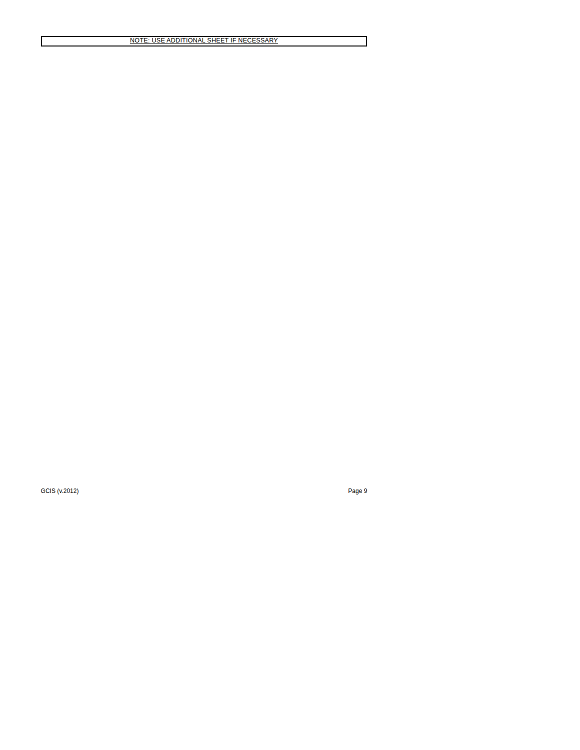NOTE: USE ADDITIONAL SHEET IF NECESSARY
GCIS (v.2012)
Page 9